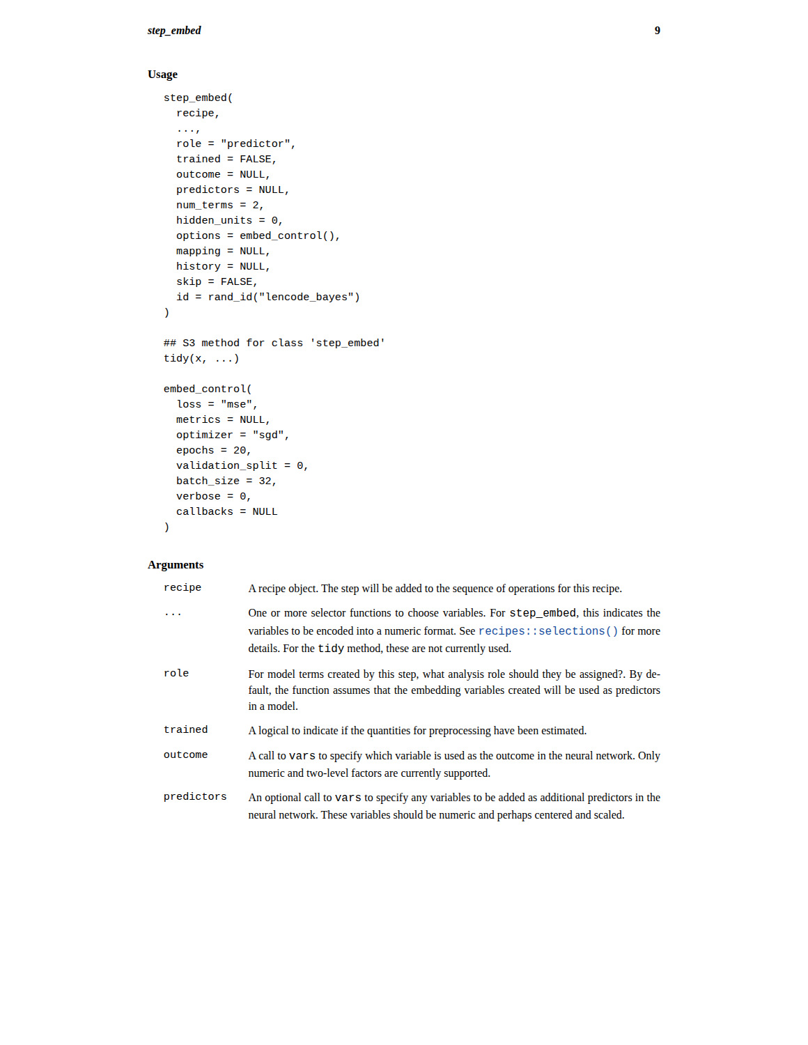step_embed 9
Usage
step_embed(
  recipe,
  ...,
  role = "predictor",
  trained = FALSE,
  outcome = NULL,
  predictors = NULL,
  num_terms = 2,
  hidden_units = 0,
  options = embed_control(),
  mapping = NULL,
  history = NULL,
  skip = FALSE,
  id = rand_id("lencode_bayes")
)

## S3 method for class 'step_embed'
tidy(x, ...)

embed_control(
  loss = "mse",
  metrics = NULL,
  optimizer = "sgd",
  epochs = 20,
  validation_split = 0,
  batch_size = 32,
  verbose = 0,
  callbacks = NULL
)
Arguments
recipe
A recipe object. The step will be added to the sequence of operations for this recipe.
...
One or more selector functions to choose variables. For step_embed, this indicates the variables to be encoded into a numeric format. See recipes::selections() for more details. For the tidy method, these are not currently used.
role
For model terms created by this step, what analysis role should they be assigned?. By default, the function assumes that the embedding variables created will be used as predictors in a model.
trained
A logical to indicate if the quantities for preprocessing have been estimated.
outcome
A call to vars to specify which variable is used as the outcome in the neural network. Only numeric and two-level factors are currently supported.
predictors
An optional call to vars to specify any variables to be added as additional predictors in the neural network. These variables should be numeric and perhaps centered and scaled.